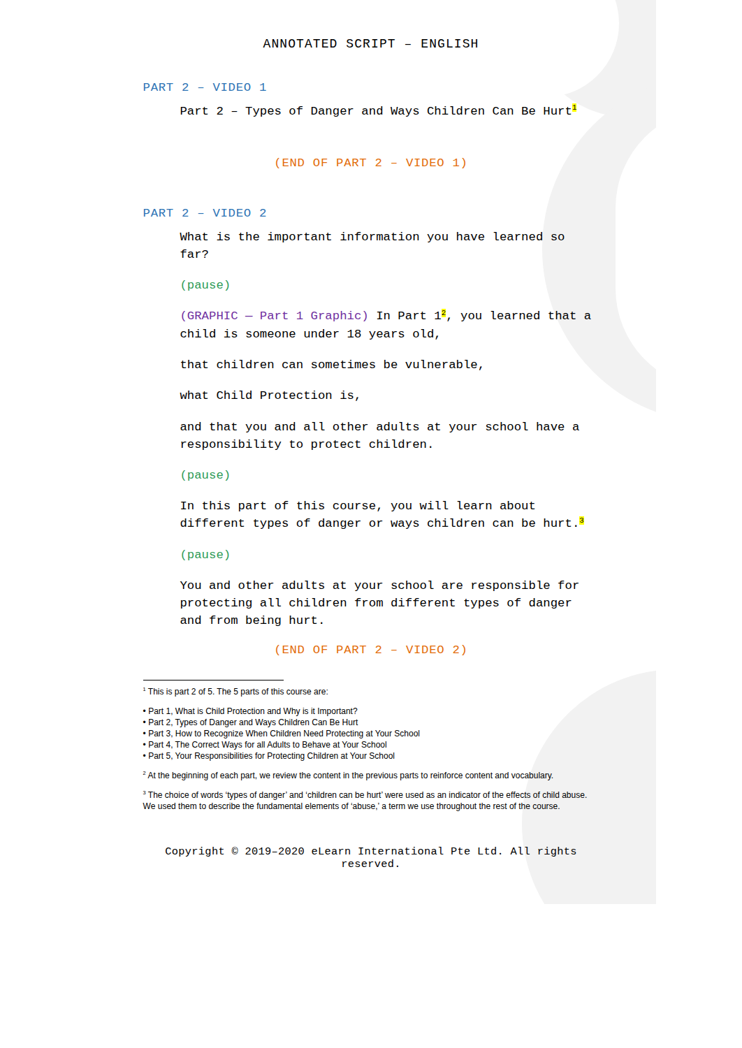ANNOTATED SCRIPT – ENGLISH
PART 2 – VIDEO 1
Part 2 – Types of Danger and Ways Children Can Be Hurt1
(END OF PART 2 – VIDEO 1)
PART 2 – VIDEO 2
What is the important information you have learned so far?
(pause)
(GRAPHIC — Part 1 Graphic) In Part 12, you learned that a child is someone under 18 years old,
that children can sometimes be vulnerable,
what Child Protection is,
and that you and all other adults at your school have a responsibility to protect children.
(pause)
In this part of this course, you will learn about different types of danger or ways children can be hurt.3
(pause)
You and other adults at your school are responsible for protecting all children from different types of danger and from being hurt.
(END OF PART 2 – VIDEO 2)
1 This is part 2 of 5. The 5 parts of this course are:
• Part 1, What is Child Protection and Why is it Important?
• Part 2, Types of Danger and Ways Children Can Be Hurt
• Part 3, How to Recognize When Children Need Protecting at Your School
• Part 4, The Correct Ways for all Adults to Behave at Your School
• Part 5, Your Responsibilities for Protecting Children at Your School
2 At the beginning of each part, we review the content in the previous parts to reinforce content and vocabulary.
3 The choice of words ‘types of danger’ and ‘children can be hurt’ were used as an indicator of the effects of child abuse. We used them to describe the fundamental elements of ‘abuse,’ a term we use throughout the rest of the course.
Copyright © 2019–2020 eLearn International Pte Ltd. All rights reserved.